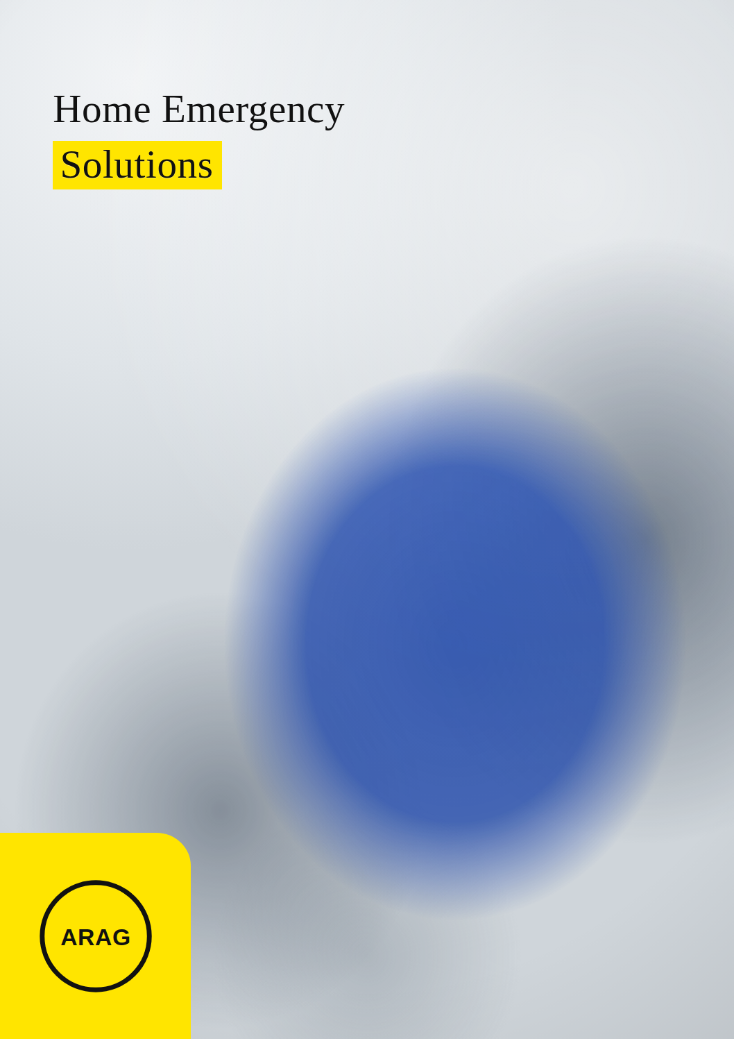Home Emergency Solutions
ARAG ARAG